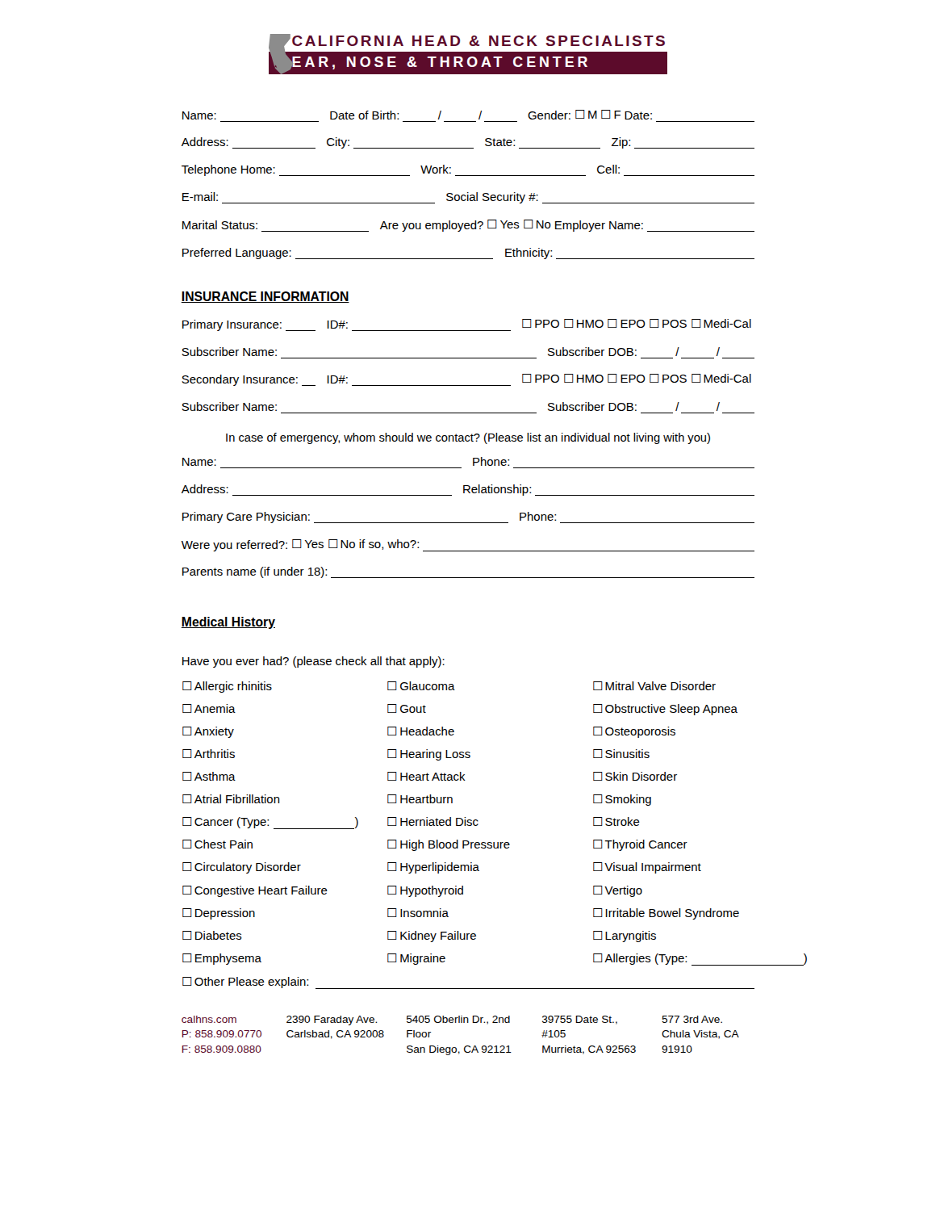CALIFORNIA HEAD & NECK SPECIALISTS
EAR, NOSE & THROAT CENTER
Name: Date of Birth: / / Gender: M F Date:
Address: City: State: Zip:
Telephone Home: Work: Cell:
E-mail: Social Security #:
Marital Status: Are you employed? Yes No Employer Name:
Preferred Language: Ethnicity:
INSURANCE INFORMATION
Primary Insurance: ID#: PPO HMO EPO POS Medi-Cal
Subscriber Name: Subscriber DOB: / /
Secondary Insurance: ID#: PPO HMO EPO POS Medi-Cal
Subscriber Name: Subscriber DOB: / /
In case of emergency, whom should we contact? (Please list an individual not living with you)
Name: Phone:
Address: Relationship:
Primary Care Physician: Phone:
Were you referred?: Yes No if so, who?:
Parents name (if under 18):
Medical History
Have you ever had? (please check all that apply):
Allergic rhinitis
Glaucoma
Mitral Valve Disorder
Anemia
Gout
Obstructive Sleep Apnea
Anxiety
Headache
Osteoporosis
Arthritis
Hearing Loss
Sinusitis
Asthma
Heart Attack
Skin Disorder
Atrial Fibrillation
Heartburn
Smoking
Cancer (Type: )
Herniated Disc
Stroke
Chest Pain
High Blood Pressure
Thyroid Cancer
Circulatory Disorder
Hyperlipidemia
Visual Impairment
Congestive Heart Failure
Hypothyroid
Vertigo
Depression
Insomnia
Irritable Bowel Syndrome
Diabetes
Kidney Failure
Laryngitis
Emphysema
Migraine
Allergies (Type: )
Other Please explain:
calhns.com
P: 858.909.0770
F: 858.909.0880
2390 Faraday Ave.
Carlsbad, CA 92008
5405 Oberlin Dr., 2nd Floor
San Diego, CA 92121
39755 Date St., #105
Murrieta, CA 92563
577 3rd Ave.
Chula Vista, CA 91910